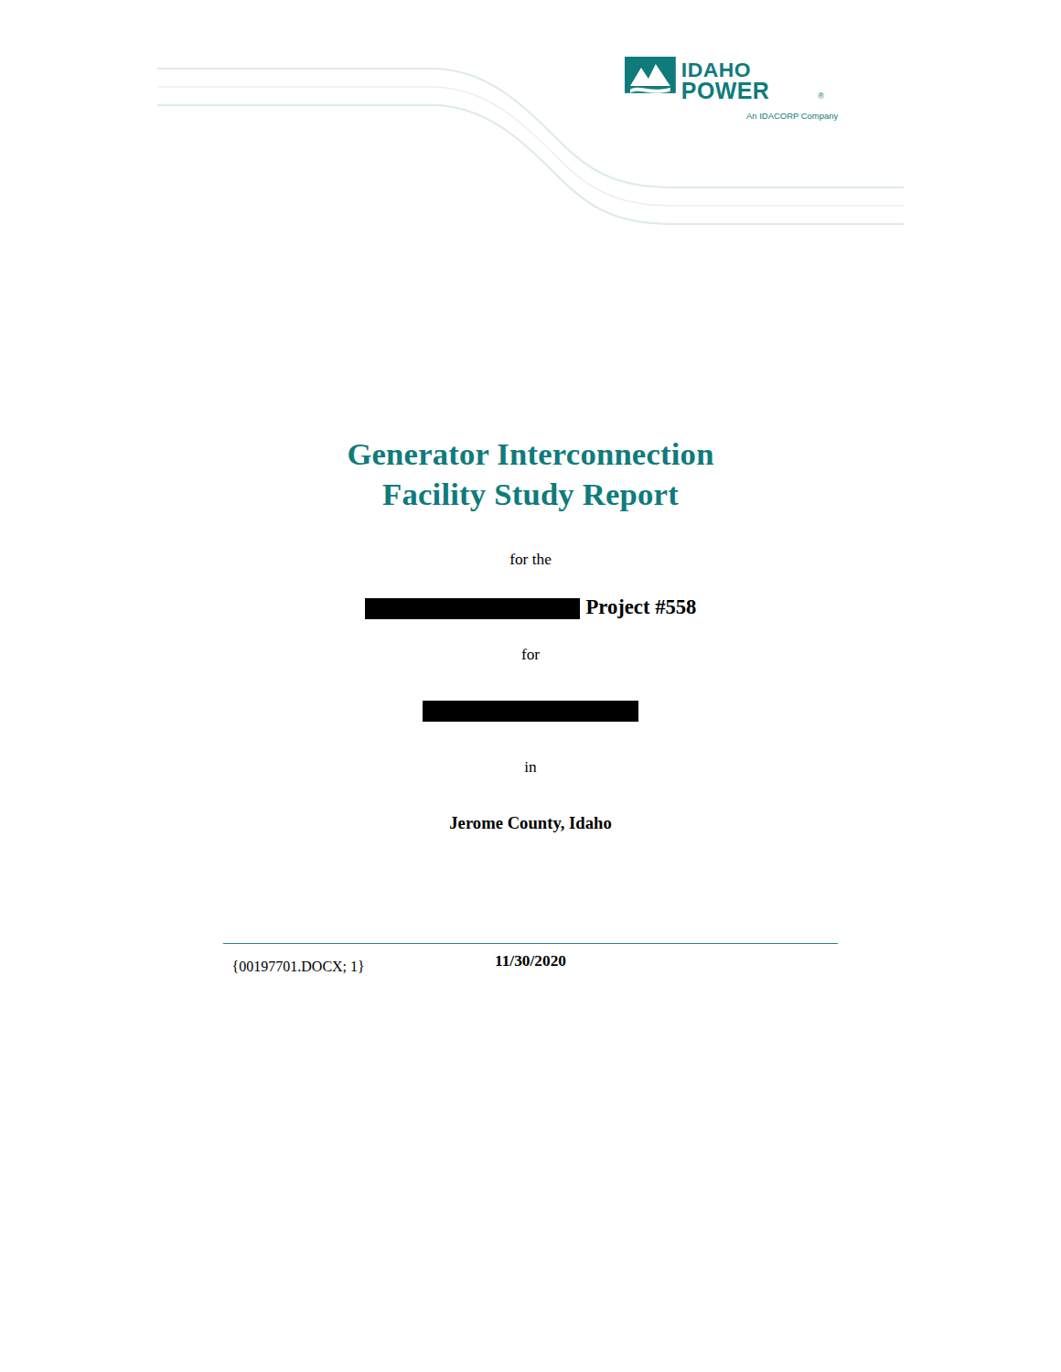IDAHO POWER ® An IDACORP Company
Generator Interconnection
Facility Study Report
for the
Project #558
for
in
Jerome County, Idaho
11/30/2020
{00197701.DOCX; 1}